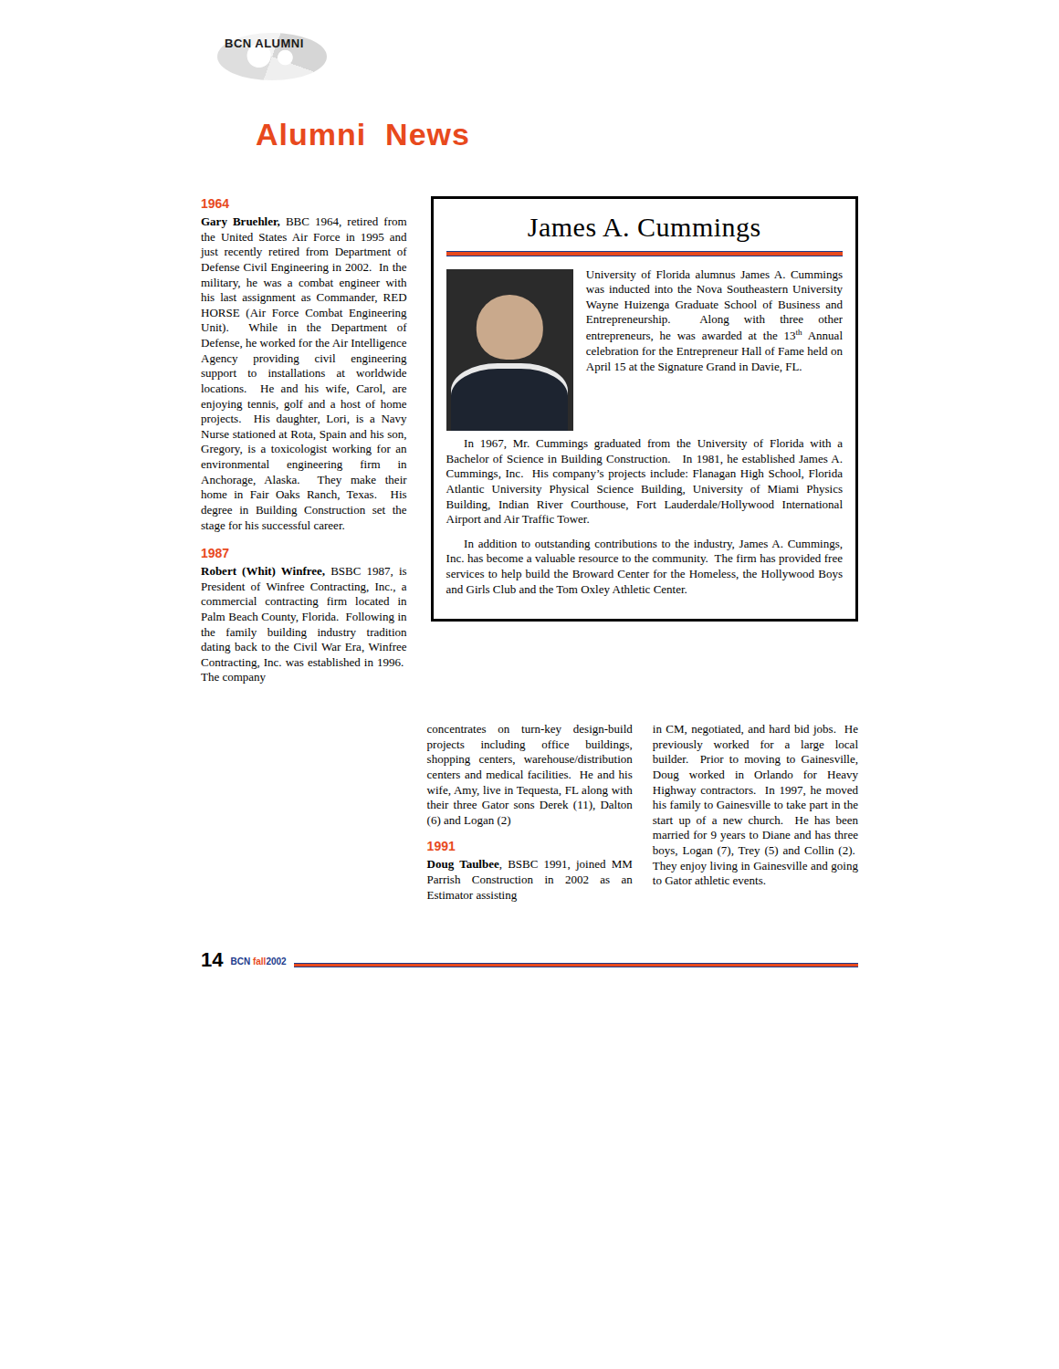BCN ALUMNI
Alumni News
1964
Gary Bruehler, BBC 1964, retired from the United States Air Force in 1995 and just recently retired from Department of Defense Civil Engineering in 2002. In the military, he was a combat engineer with his last assignment as Commander, RED HORSE (Air Force Combat Engineering Unit). While in the Department of Defense, he worked for the Air Intelligence Agency providing civil engineering support to installations at worldwide locations. He and his wife, Carol, are enjoying tennis, golf and a host of home projects. His daughter, Lori, is a Navy Nurse stationed at Rota, Spain and his son, Gregory, is a toxicologist working for an environmental engineering firm in Anchorage, Alaska. They make their home in Fair Oaks Ranch, Texas. His degree in Building Construction set the stage for his successful career.
1987
Robert (Whit) Winfree, BSBC 1987, is President of Winfree Contracting, Inc., a commercial contracting firm located in Palm Beach County, Florida. Following in the family building industry tradition dating back to the Civil War Era, Winfree Contracting, Inc. was established in 1996. The company
James A. Cummings
University of Florida alumnus James A. Cummings was inducted into the Nova Southeastern University Wayne Huizenga Graduate School of Business and Entrepreneurship. Along with three other entrepreneurs, he was awarded at the 13th Annual celebration for the Entrepreneur Hall of Fame held on April 15 at the Signature Grand in Davie, FL.
In 1967, Mr. Cummings graduated from the University of Florida with a Bachelor of Science in Building Construction. In 1981, he established James A. Cummings, Inc. His company’s projects include: Flanagan High School, Florida Atlantic University Physical Science Building, University of Miami Physics Building, Indian River Courthouse, Fort Lauderdale/Hollywood International Airport and Air Traffic Tower.
In addition to outstanding contributions to the industry, James A. Cummings, Inc. has become a valuable resource to the community. The firm has provided free services to help build the Broward Center for the Homeless, the Hollywood Boys and Girls Club and the Tom Oxley Athletic Center.
concentrates on turn-key design-build projects including office buildings, shopping centers, warehouse/distribution centers and medical facilities. He and his wife, Amy, live in Tequesta, FL along with their three Gator sons Derek (11), Dalton (6) and Logan (2)
1991
Doug Taulbee, BSBC 1991, joined MM Parrish Construction in 2002 as an Estimator assisting
in CM, negotiated, and hard bid jobs. He previously worked for a large local builder. Prior to moving to Gainesville, Doug worked in Orlando for Heavy Highway contractors. In 1997, he moved his family to Gainesville to take part in the start up of a new church. He has been married for 9 years to Diane and has three boys, Logan (7), Trey (5) and Collin (2). They enjoy living in Gainesville and going to Gator athletic events.
14
BCN fall 2002